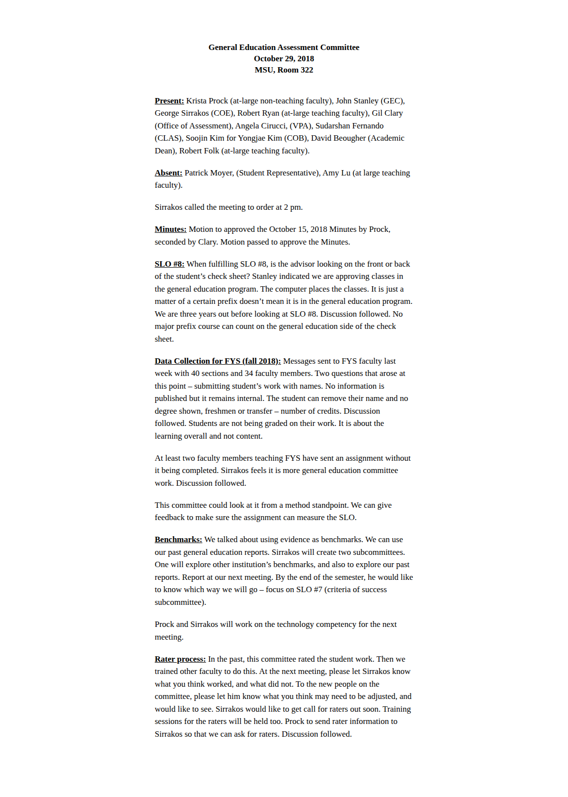General Education Assessment Committee October 29, 2018 MSU, Room 322
Present: Krista Prock (at-large non-teaching faculty), John Stanley (GEC), George Sirrakos (COE), Robert Ryan (at-large teaching faculty), Gil Clary (Office of Assessment), Angela Cirucci, (VPA), Sudarshan Fernando (CLAS), Soojin Kim for Yongjae Kim (COB), David Beougher (Academic Dean), Robert Folk (at-large teaching faculty).
Absent: Patrick Moyer, (Student Representative), Amy Lu (at large teaching faculty).
Sirrakos called the meeting to order at 2 pm.
Minutes: Motion to approved the October 15, 2018 Minutes by Prock, seconded by Clary. Motion passed to approve the Minutes.
SLO #8: When fulfilling SLO #8, is the advisor looking on the front or back of the student’s check sheet? Stanley indicated we are approving classes in the general education program. The computer places the classes. It is just a matter of a certain prefix doesn’t mean it is in the general education program. We are three years out before looking at SLO #8. Discussion followed. No major prefix course can count on the general education side of the check sheet.
Data Collection for FYS (fall 2018): Messages sent to FYS faculty last week with 40 sections and 34 faculty members. Two questions that arose at this point – submitting student’s work with names. No information is published but it remains internal. The student can remove their name and no degree shown, freshmen or transfer – number of credits. Discussion followed. Students are not being graded on their work. It is about the learning overall and not content.
At least two faculty members teaching FYS have sent an assignment without it being completed. Sirrakos feels it is more general education committee work. Discussion followed.
This committee could look at it from a method standpoint. We can give feedback to make sure the assignment can measure the SLO.
Benchmarks: We talked about using evidence as benchmarks. We can use our past general education reports. Sirrakos will create two subcommittees. One will explore other institution’s benchmarks, and also to explore our past reports. Report at our next meeting. By the end of the semester, he would like to know which way we will go – focus on SLO #7 (criteria of success subcommittee).
Prock and Sirrakos will work on the technology competency for the next meeting.
Rater process: In the past, this committee rated the student work. Then we trained other faculty to do this. At the next meeting, please let Sirrakos know what you think worked, and what did not. To the new people on the committee, please let him know what you think may need to be adjusted, and would like to see. Sirrakos would like to get call for raters out soon. Training sessions for the raters will be held too. Prock to send rater information to Sirrakos so that we can ask for raters. Discussion followed.